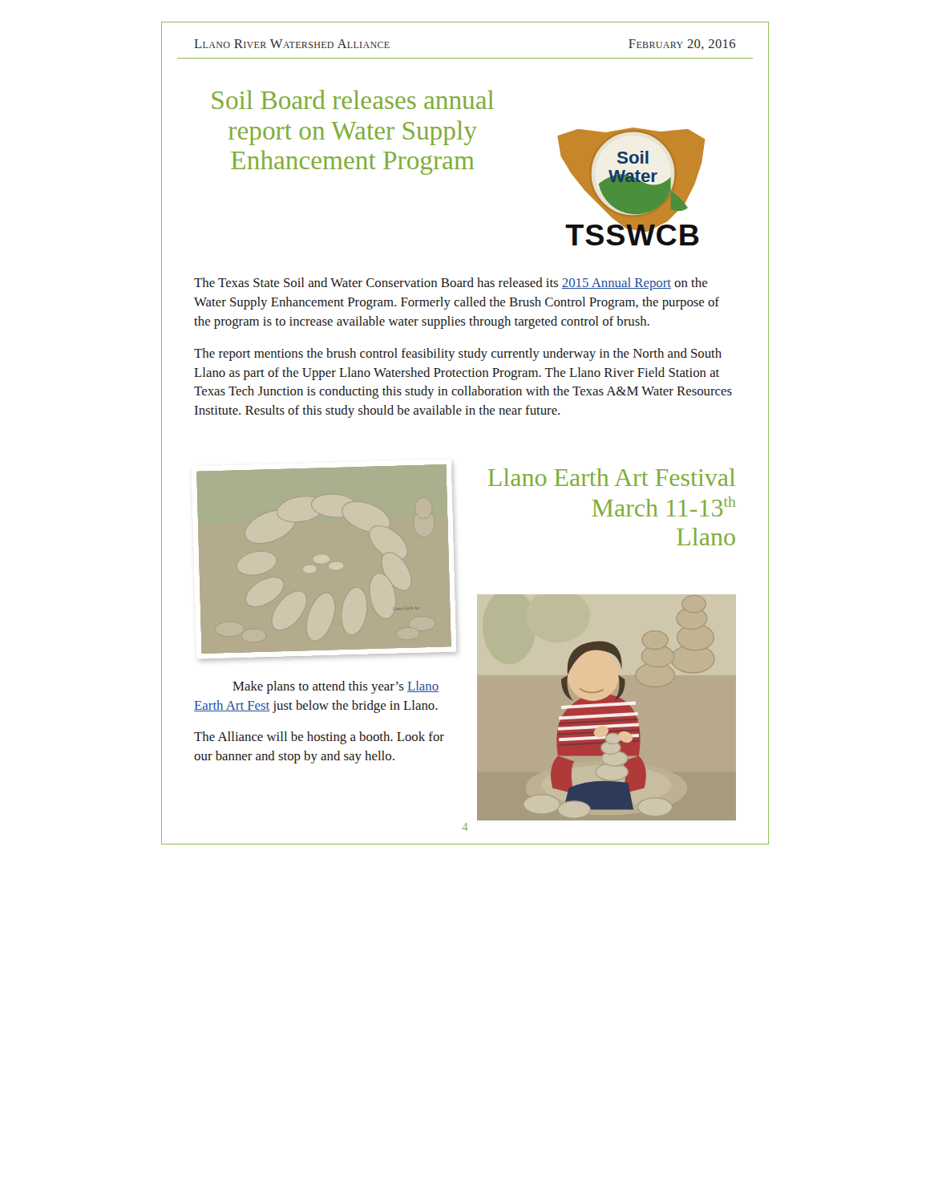Llano River Watershed Alliance February 20, 2016
Soil Board releases annual report on Water Supply Enhancement Program
The Texas State Soil and Water Conservation Board has released its 2015 Annual Report on the Water Supply Enhancement Program. Formerly called the Brush Control Program, the purpose of the program is to increase available water supplies through targeted control of brush.
The report mentions the brush control feasibility study currently underway in the North and South Llano as part of the Upper Llano Watershed Protection Program. The Llano River Field Station at Texas Tech Junction is conducting this study in collaboration with the Texas A&M Water Resources Institute. Results of this study should be available in the near future.
Make plans to attend this year’s Llano Earth Art Fest just below the bridge in Llano.
The Alliance will be hosting a booth. Look for our banner and stop by and say hello.
Llano Earth Art Festival
March 11-13th
Llano
4